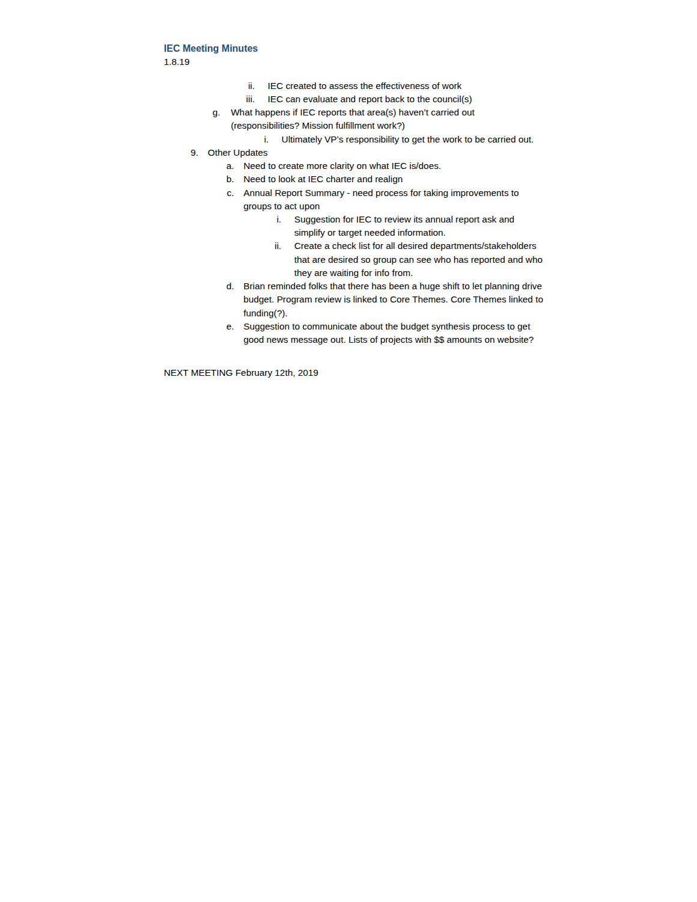IEC Meeting Minutes
1.8.19
IEC created to assess the effectiveness of work
IEC can evaluate and report back to the council(s)
What happens if IEC reports that area(s) haven’t carried out (responsibilities? Mission fulfillment work?)
Ultimately VP’s responsibility to get the work to be carried out.
Other Updates
Need to create more clarity on what IEC is/does.
Need to look at IEC charter and realign
Annual Report Summary - need process for taking improvements to groups to act upon
Suggestion for IEC to review its annual report ask and simplify or target needed information.
Create a check list for all desired departments/stakeholders that are desired so group can see who has reported and who they are waiting for info from.
Brian reminded folks that there has been a huge shift to let planning drive budget. Program review is linked to Core Themes. Core Themes linked to funding(?).
Suggestion to communicate about the budget synthesis process to get good news message out. Lists of projects with $$ amounts on website?
NEXT MEETING February 12th, 2019